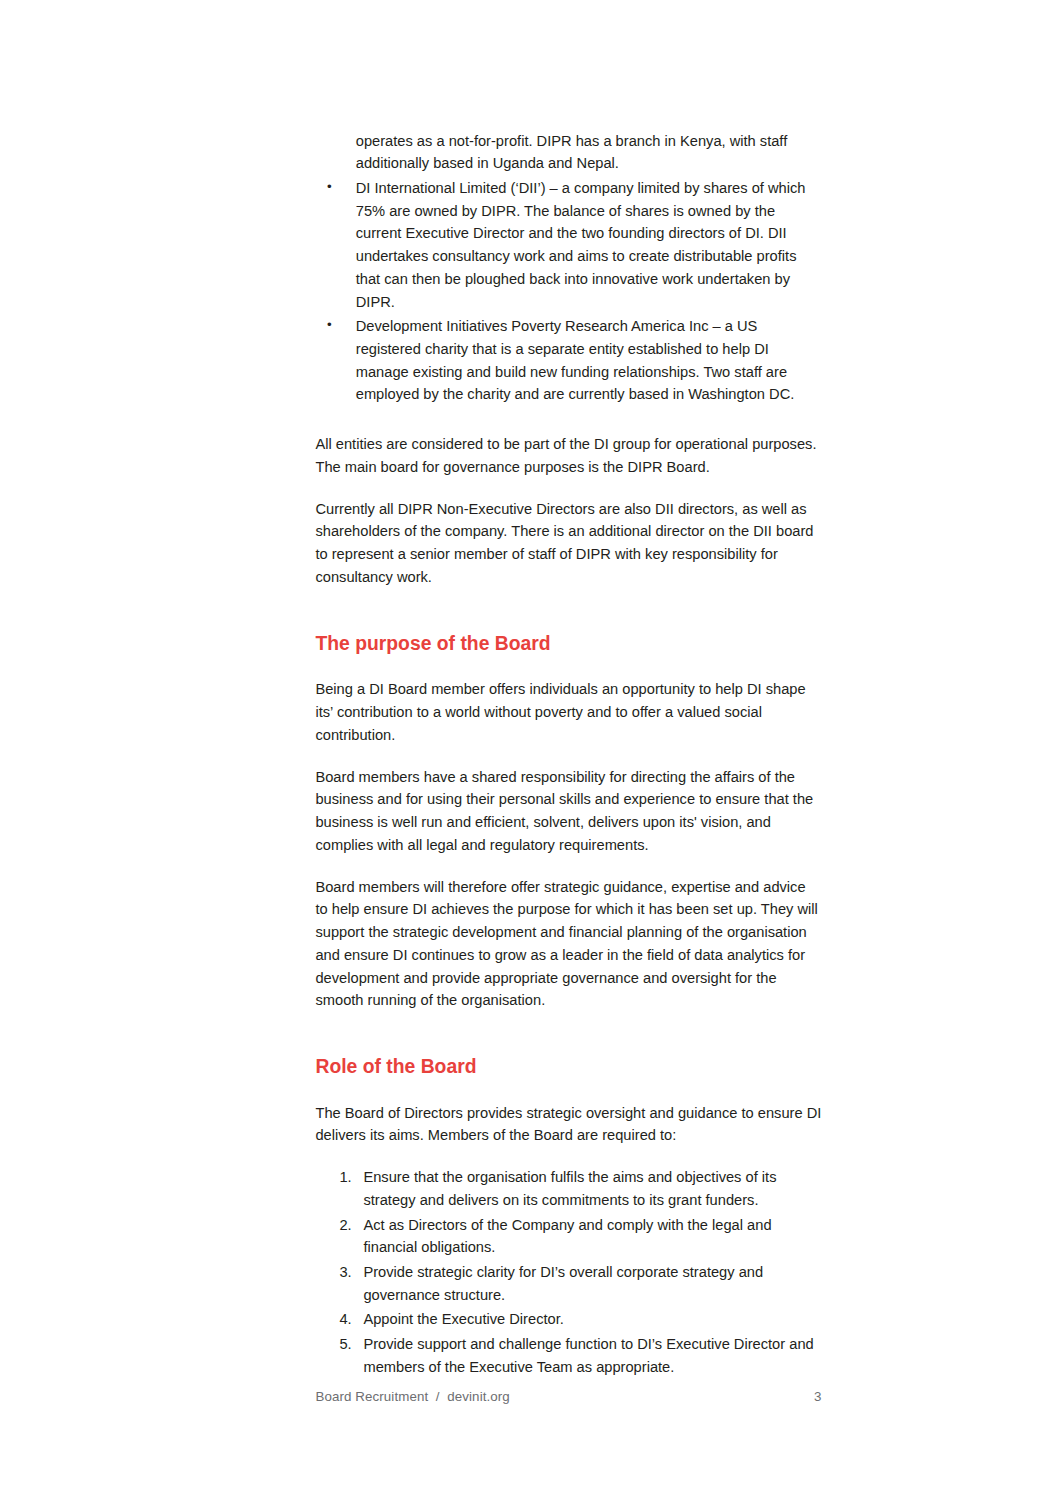operates as a not-for-profit. DIPR has a branch in Kenya, with staff additionally based in Uganda and Nepal.
DI International Limited (‘DII’) – a company limited by shares of which 75% are owned by DIPR. The balance of shares is owned by the current Executive Director and the two founding directors of DI. DII undertakes consultancy work and aims to create distributable profits that can then be ploughed back into innovative work undertaken by DIPR.
Development Initiatives Poverty Research America Inc – a US registered charity that is a separate entity established to help DI manage existing and build new funding relationships. Two staff are employed by the charity and are currently based in Washington DC.
All entities are considered to be part of the DI group for operational purposes. The main board for governance purposes is the DIPR Board.
Currently all DIPR Non-Executive Directors are also DII directors, as well as shareholders of the company. There is an additional director on the DII board to represent a senior member of staff of DIPR with key responsibility for consultancy work.
The purpose of the Board
Being a DI Board member offers individuals an opportunity to help DI shape its’ contribution to a world without poverty and to offer a valued social contribution.
Board members have a shared responsibility for directing the affairs of the business and for using their personal skills and experience to ensure that the business is well run and efficient, solvent, delivers upon its' vision, and complies with all legal and regulatory requirements.
Board members will therefore offer strategic guidance, expertise and advice to help ensure DI achieves the purpose for which it has been set up. They will support the strategic development and financial planning of the organisation and ensure DI continues to grow as a leader in the field of data analytics for development and provide appropriate governance and oversight for the smooth running of the organisation.
Role of the Board
The Board of Directors provides strategic oversight and guidance to ensure DI delivers its aims. Members of the Board are required to:
Ensure that the organisation fulfils the aims and objectives of its strategy and delivers on its commitments to its grant funders.
Act as Directors of the Company and comply with the legal and financial obligations.
Provide strategic clarity for DI’s overall corporate strategy and governance structure.
Appoint the Executive Director.
Provide support and challenge function to DI’s Executive Director and members of the Executive Team as appropriate.
Board Recruitment / devinit.org 3